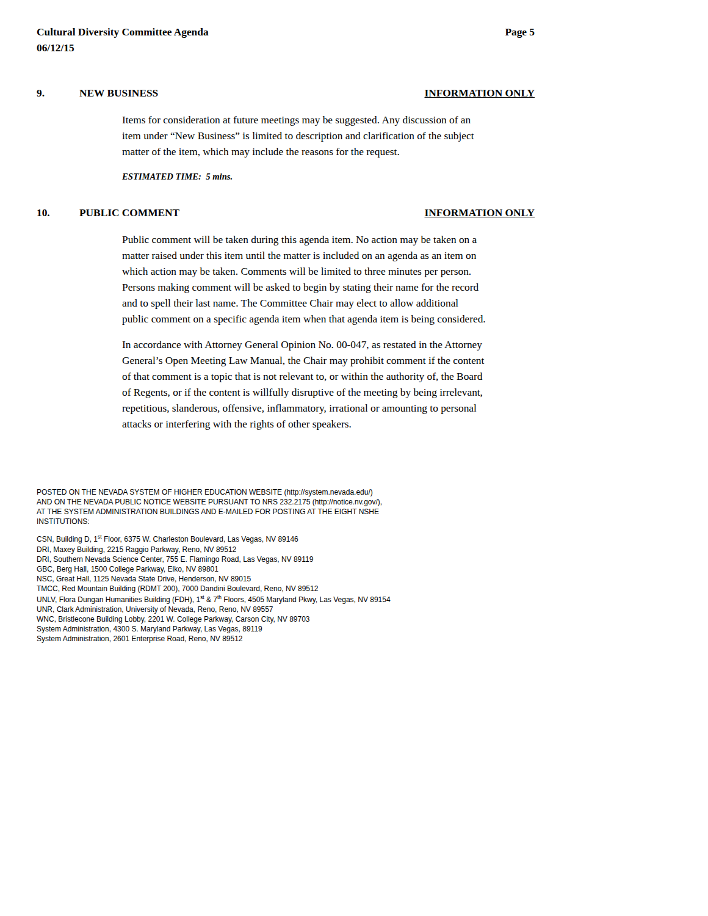Cultural Diversity Committee Agenda
06/12/15
Page 5
9. NEW BUSINESS INFORMATION ONLY
Items for consideration at future meetings may be suggested. Any discussion of an item under “New Business” is limited to description and clarification of the subject matter of the item, which may include the reasons for the request.
ESTIMATED TIME: 5 mins.
10. PUBLIC COMMENT INFORMATION ONLY
Public comment will be taken during this agenda item. No action may be taken on a matter raised under this item until the matter is included on an agenda as an item on which action may be taken. Comments will be limited to three minutes per person. Persons making comment will be asked to begin by stating their name for the record and to spell their last name. The Committee Chair may elect to allow additional public comment on a specific agenda item when that agenda item is being considered.
In accordance with Attorney General Opinion No. 00-047, as restated in the Attorney General’s Open Meeting Law Manual, the Chair may prohibit comment if the content of that comment is a topic that is not relevant to, or within the authority of, the Board of Regents, or if the content is willfully disruptive of the meeting by being irrelevant, repetitious, slanderous, offensive, inflammatory, irrational or amounting to personal attacks or interfering with the rights of other speakers.
POSTED ON THE NEVADA SYSTEM OF HIGHER EDUCATION WEBSITE (http://system.nevada.edu/)
AND ON THE NEVADA PUBLIC NOTICE WEBSITE PURSUANT TO NRS 232.2175 (http://notice.nv.gov/),
AT THE SYSTEM ADMINISTRATION BUILDINGS AND E-MAILED FOR POSTING AT THE EIGHT NSHE
INSTITUTIONS:
CSN, Building D, 1st Floor, 6375 W. Charleston Boulevard, Las Vegas, NV 89146
DRI, Maxey Building, 2215 Raggio Parkway, Reno, NV 89512
DRI, Southern Nevada Science Center, 755 E. Flamingo Road, Las Vegas, NV 89119
GBC, Berg Hall, 1500 College Parkway, Elko, NV 89801
NSC, Great Hall, 1125 Nevada State Drive, Henderson, NV 89015
TMCC, Red Mountain Building (RDMT 200), 7000 Dandini Boulevard, Reno, NV 89512
UNLV, Flora Dungan Humanities Building (FDH), 1st & 7th Floors, 4505 Maryland Pkwy, Las Vegas, NV 89154
UNR, Clark Administration, University of Nevada, Reno, Reno, NV 89557
WNC, Bristlecone Building Lobby, 2201 W. College Parkway, Carson City, NV 89703
System Administration, 4300 S. Maryland Parkway, Las Vegas, 89119
System Administration, 2601 Enterprise Road, Reno, NV 89512